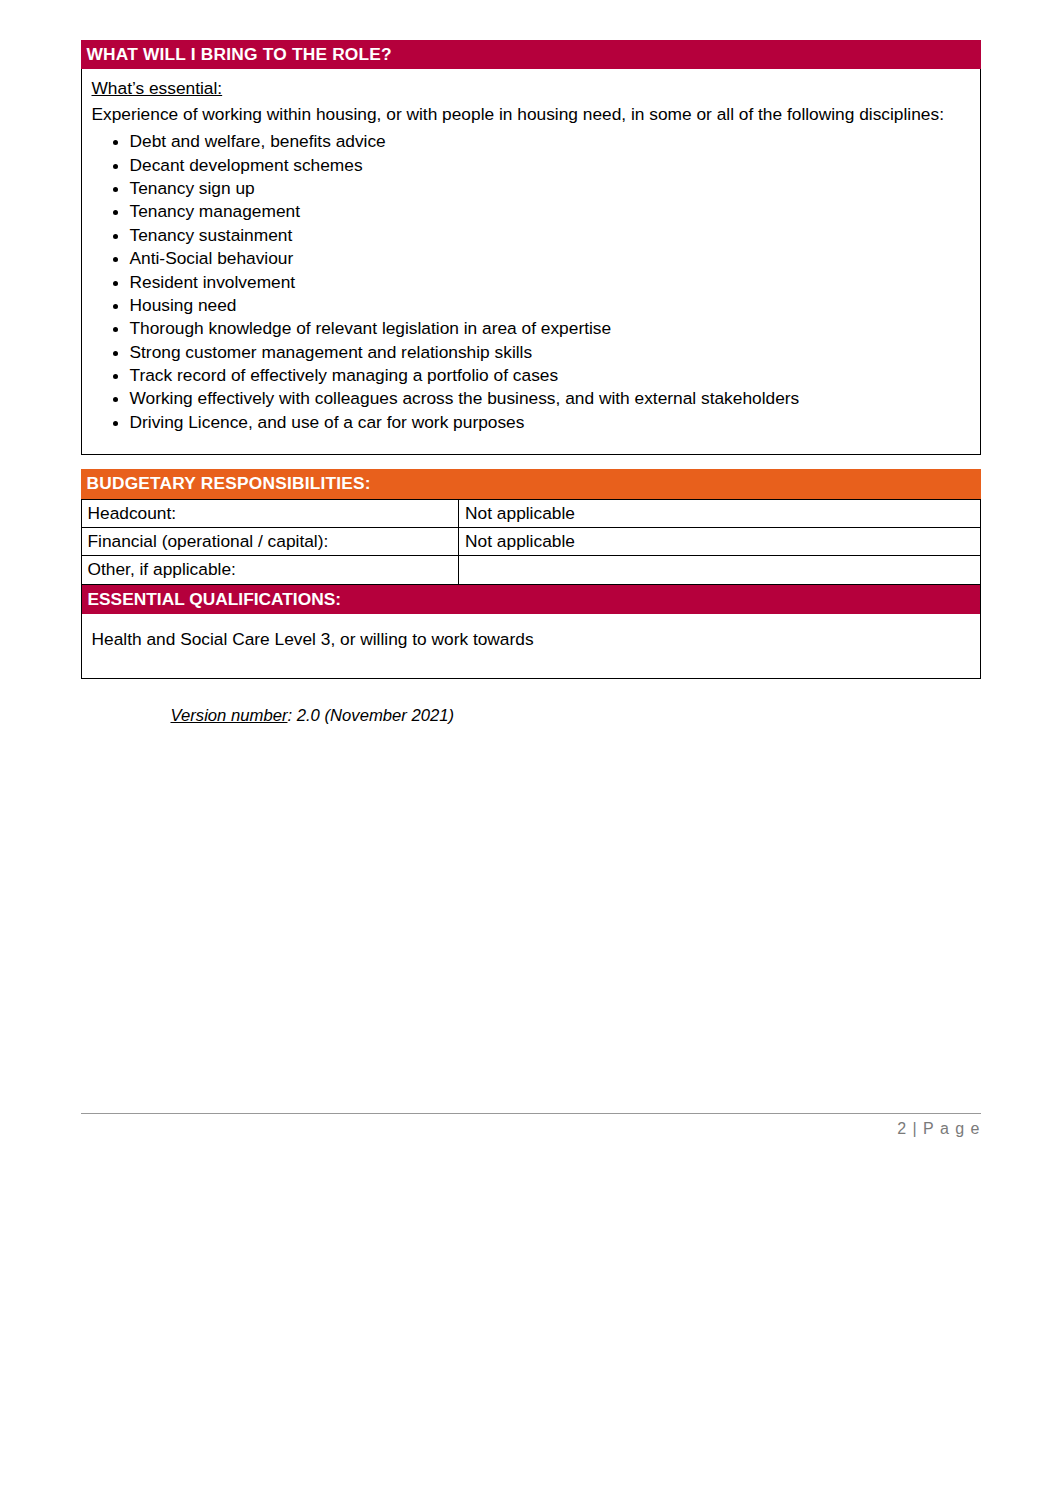WHAT WILL I BRING TO THE ROLE?
What’s essential:
Experience of working within housing, or with people in housing need, in some or all of the following disciplines:
Debt and welfare, benefits advice
Decant development schemes
Tenancy sign up
Tenancy management
Tenancy sustainment
Anti-Social behaviour
Resident involvement
Housing need
Thorough knowledge of relevant legislation in area of expertise
Strong customer management and relationship skills
Track record of effectively managing a portfolio of cases
Working effectively with colleagues across the business, and with external stakeholders
Driving Licence, and use of a car for work purposes
BUDGETARY RESPONSIBILITIES:
| Headcount: | Not applicable |
| Financial (operational / capital): | Not applicable |
| Other, if applicable: | |
ESSENTIAL QUALIFICATIONS:
Health and Social Care Level 3, or willing to work towards
Version number: 2.0 (November 2021)
2 | P a g e